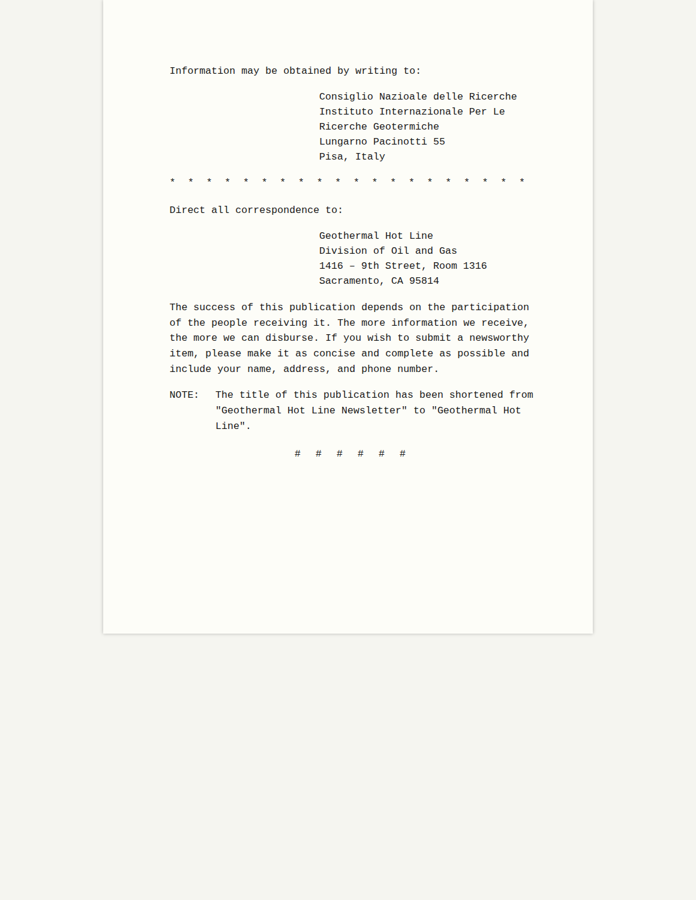Information may be obtained by writing to:
Consiglio Nazioale delle Ricerche
Instituto Internazionale Per Le
Ricerche Geotermiche
Lungarno Pacinotti 55
Pisa, Italy
* * * * * * * * * * * * * * * * * * * * * * * * * * * * * * * * * * * * * * * * * *
Direct all correspondence to:
Geothermal Hot Line
Division of Oil and Gas
1416 – 9th Street, Room 1316
Sacramento, CA 95814
The success of this publication depends on the participation of the people receiving it. The more information we receive, the more we can disburse. If you wish to submit a newsworthy item, please make it as concise and complete as possible and include your name, address, and phone number.
NOTE: The title of this publication has been shortened from "Geothermal Hot Line Newsletter" to "Geothermal Hot Line".
# # # # # #